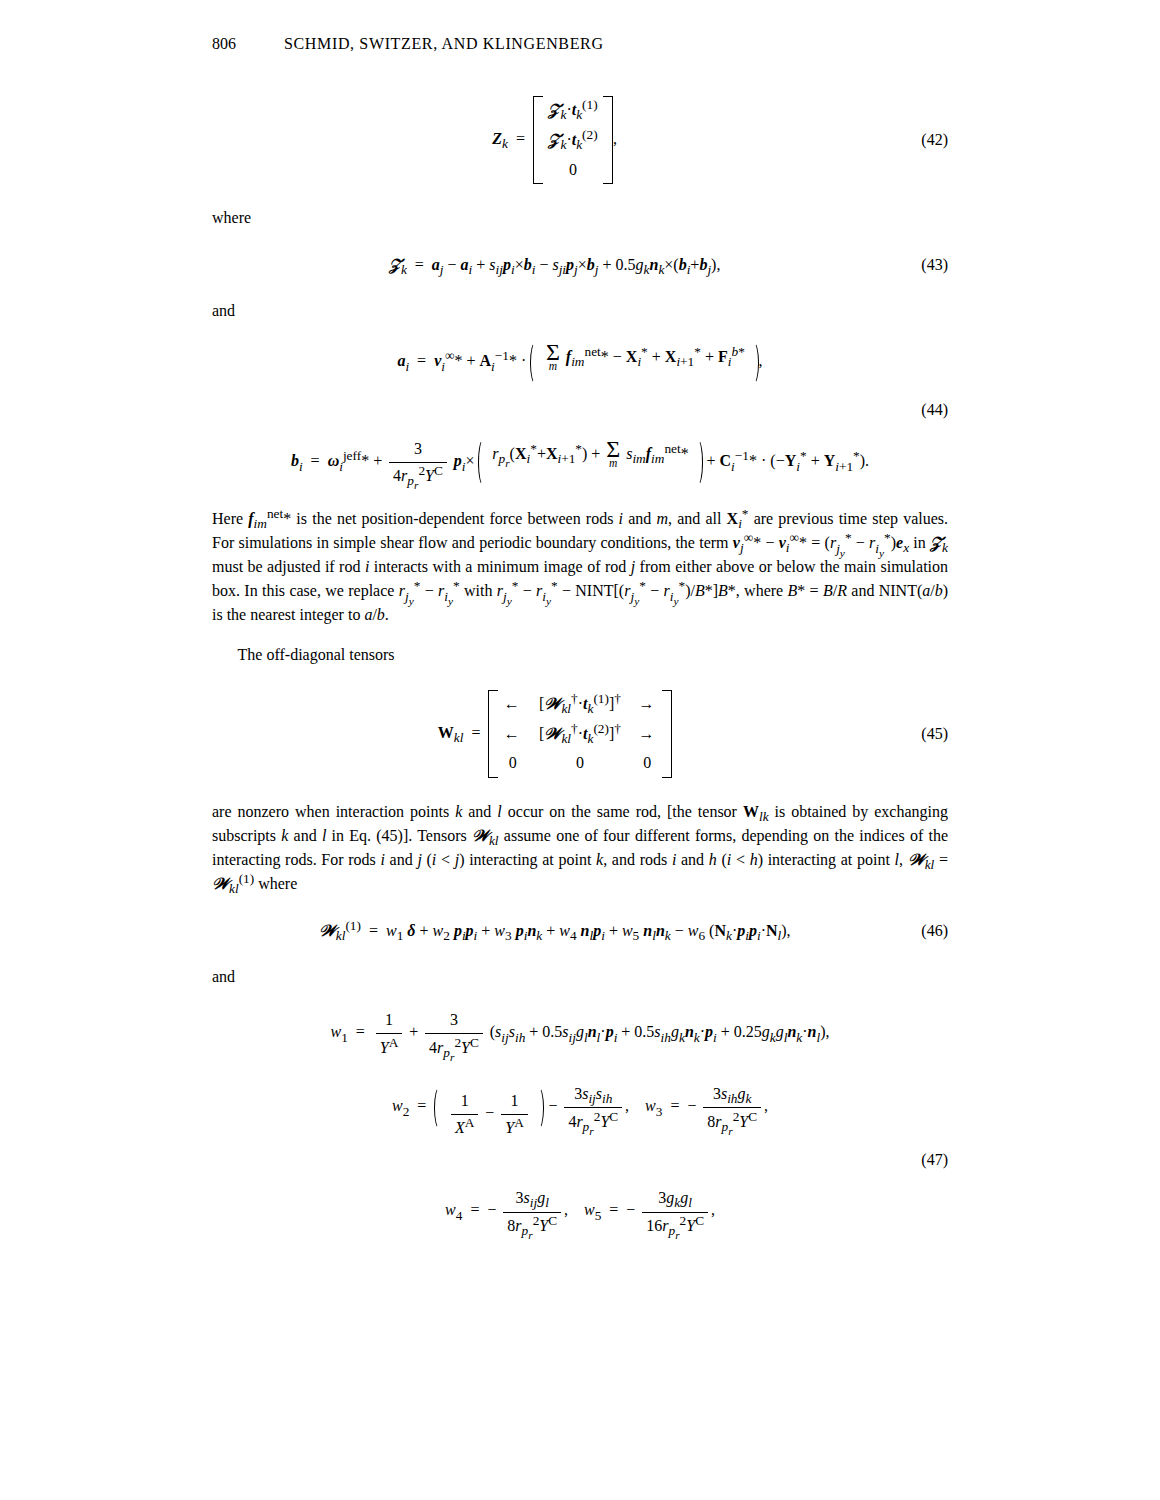806 SCHMID, SWITZER, AND KLINGENBERG
Zk = 𝒵k·tk(1) 𝒵k·tk(2) 0 ,
(42)
where
𝒵k = aj − ai + sijpi×bi − sjipj×bj + 0.5gknk×(bi+bj),
(43)
and
ai = vi∞* + Ai−1* · Σm fimnet* − Xi* + Xi+1* + Fib* ,
(44)
bi = ωijeff* + 3 4rpr2YC pi× rpr(Xi*+Xi+1*) + Σm simfimnet* + Ci−1* · (−Yi* + Yi+1*).
Here fimnet* is the net position-dependent force between rods i and m, and all Xi* are previous time step values. For simulations in simple shear flow and periodic boundary conditions, the term vj∞* − vi∞* = (rjy* − riy*)ex in 𝒵k must be adjusted if rod i interacts with a minimum image of rod j from either above or below the main simulation box. In this case, we replace rjy* − riy* with rjy* − riy* − NINT[(rjy* − riy*)/B*]B*, where B* = B/R and NINT(a/b) is the nearest integer to a/b.
The off-diagonal tensors
Wkl = ← [𝒲kl†·tk(1)]† → ← [𝒲kl†·tk(2)]† → 0 0 0
(45)
are nonzero when interaction points k and l occur on the same rod, [the tensor Wlk is obtained by exchanging subscripts k and l in Eq. (45)]. Tensors 𝒲kl assume one of four different forms, depending on the indices of the interacting rods. For rods i and j (i < j) interacting at point k, and rods i and h (i < h) interacting at point l, 𝒲kl = 𝒲kl(1) where
𝒲kl(1) = w1 δ + w2 pipi + w3 pink + w4 nlpi + w5 nlnk − w6 (Nk·pipi·Nl),
(46)
and
w1 = 1 YA + 3 4rpr2YC (sijsih + 0.5sijglnl·pi + 0.5sihgknk·pi + 0.25gkglnk·nl),
w2 = 1 XA − 1 YA − 3sijsih 4rpr2YC , w3 = − 3sihgk 8rpr2YC ,
(47)
w4 = − 3sijgl 8rpr2YC , w5 = − 3gkgl 16rpr2YC ,